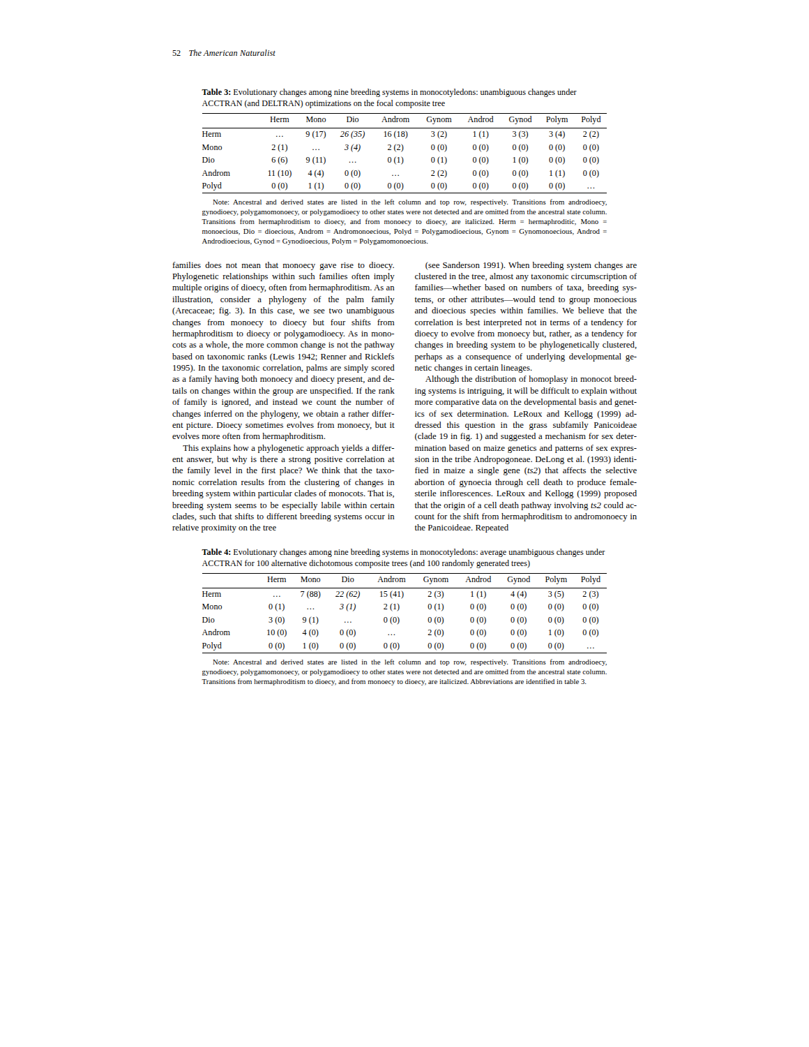52 The American Naturalist
Table 3: Evolutionary changes among nine breeding systems in monocotyledons: unambiguous changes under ACCTRAN (and DELTRAN) optimizations on the focal composite tree
| | Herm | Mono | Dio | Androm | Gynom | Androd | Gynod | Polym | Polyd |
| --- | --- | --- | --- | --- | --- | --- | --- | --- | --- |
| Herm | … | 9 (17) | 26 (35) | 16 (18) | 3 (2) | 1 (1) | 3 (3) | 3 (4) | 2 (2) |
| Mono | 2 (1) | … | 3 (4) | 2 (2) | 0 (0) | 0 (0) | 0 (0) | 0 (0) | 0 (0) |
| Dio | 6 (6) | 9 (11) | … | 0 (1) | 0 (1) | 0 (0) | 1 (0) | 0 (0) | 0 (0) |
| Androm | 11 (10) | 4 (4) | 0 (0) | … | 2 (2) | 0 (0) | 0 (0) | 1 (1) | 0 (0) |
| Polyd | 0 (0) | 1 (1) | 0 (0) | 0 (0) | 0 (0) | 0 (0) | 0 (0) | 0 (0) | … |
Note: Ancestral and derived states are listed in the left column and top row, respectively. Transitions from androdioecy, gynodioecy, polygamomonoecy, or polygamodioecy to other states were not detected and are omitted from the ancestral state column. Transitions from hermaphroditism to dioecy, and from monoecy to dioecy, are italicized. Herm = hermaphroditic, Mono = monoecious, Dio = dioecious, Androm = Andromonoecious, Polyd = Polygamodioecious, Gynom = Gynomonoecious, Androd = Androdioecious, Gynod = Gynodioecious, Polym = Polygamomonoecious.
families does not mean that monoecy gave rise to dioecy. Phylogenetic relationships within such families often imply multiple origins of dioecy, often from hermaphroditism. As an illustration, consider a phylogeny of the palm family (Arecaceae; fig. 3). In this case, we see two unambiguous changes from monoecy to dioecy but four shifts from hermaphroditism to dioecy or polygamodioecy. As in monocots as a whole, the more common change is not the pathway based on taxonomic ranks (Lewis 1942; Renner and Ricklefs 1995). In the taxonomic correlation, palms are simply scored as a family having both monoecy and dioecy present, and details on changes within the group are unspecified. If the rank of family is ignored, and instead we count the number of changes inferred on the phylogeny, we obtain a rather different picture. Dioecy sometimes evolves from monoecy, but it evolves more often from hermaphroditism.
This explains how a phylogenetic approach yields a different answer, but why is there a strong positive correlation at the family level in the first place? We think that the taxonomic correlation results from the clustering of changes in breeding system within particular clades of monocots. That is, breeding system seems to be especially labile within certain clades, such that shifts to different breeding systems occur in relative proximity on the tree
(see Sanderson 1991). When breeding system changes are clustered in the tree, almost any taxonomic circumscription of families—whether based on numbers of taxa, breeding systems, or other attributes—would tend to group monoecious and dioecious species within families. We believe that the correlation is best interpreted not in terms of a tendency for dioecy to evolve from monoecy but, rather, as a tendency for changes in breeding system to be phylogenetically clustered, perhaps as a consequence of underlying developmental genetic changes in certain lineages.
Although the distribution of homoplasy in monocot breeding systems is intriguing, it will be difficult to explain without more comparative data on the developmental basis and genetics of sex determination. LeRoux and Kellogg (1999) addressed this question in the grass subfamily Panicoideae (clade 19 in fig. 1) and suggested a mechanism for sex determination based on maize genetics and patterns of sex expression in the tribe Andropogoneae. DeLong et al. (1993) identified in maize a single gene (ts2) that affects the selective abortion of gynoecia through cell death to produce female-sterile inflorescences. LeRoux and Kellogg (1999) proposed that the origin of a cell death pathway involving ts2 could account for the shift from hermaphroditism to andromonoecy in the Panicoideae. Repeated
Table 4: Evolutionary changes among nine breeding systems in monocotyledons: average unambiguous changes under ACCTRAN for 100 alternative dichotomous composite trees (and 100 randomly generated trees)
| | Herm | Mono | Dio | Androm | Gynom | Androd | Gynod | Polym | Polyd |
| --- | --- | --- | --- | --- | --- | --- | --- | --- | --- |
| Herm | … | 7 (88) | 22 (62) | 15 (41) | 2 (3) | 1 (1) | 4 (4) | 3 (5) | 2 (3) |
| Mono | 0 (1) | … | 3 (1) | 2 (1) | 0 (1) | 0 (0) | 0 (0) | 0 (0) | 0 (0) |
| Dio | 3 (0) | 9 (1) | … | 0 (0) | 0 (0) | 0 (0) | 0 (0) | 0 (0) | 0 (0) |
| Androm | 10 (0) | 4 (0) | 0 (0) | … | 2 (0) | 0 (0) | 0 (0) | 1 (0) | 0 (0) |
| Polyd | 0 (0) | 1 (0) | 0 (0) | 0 (0) | 0 (0) | 0 (0) | 0 (0) | 0 (0) | … |
Note: Ancestral and derived states are listed in the left column and top row, respectively. Transitions from androdioecy, gynodioecy, polygamomonoecy, or polygamodioecy to other states were not detected and are omitted from the ancestral state column. Transitions from hermaphroditism to dioecy, and from monoecy to dioecy, are italicized. Abbreviations are identified in table 3.